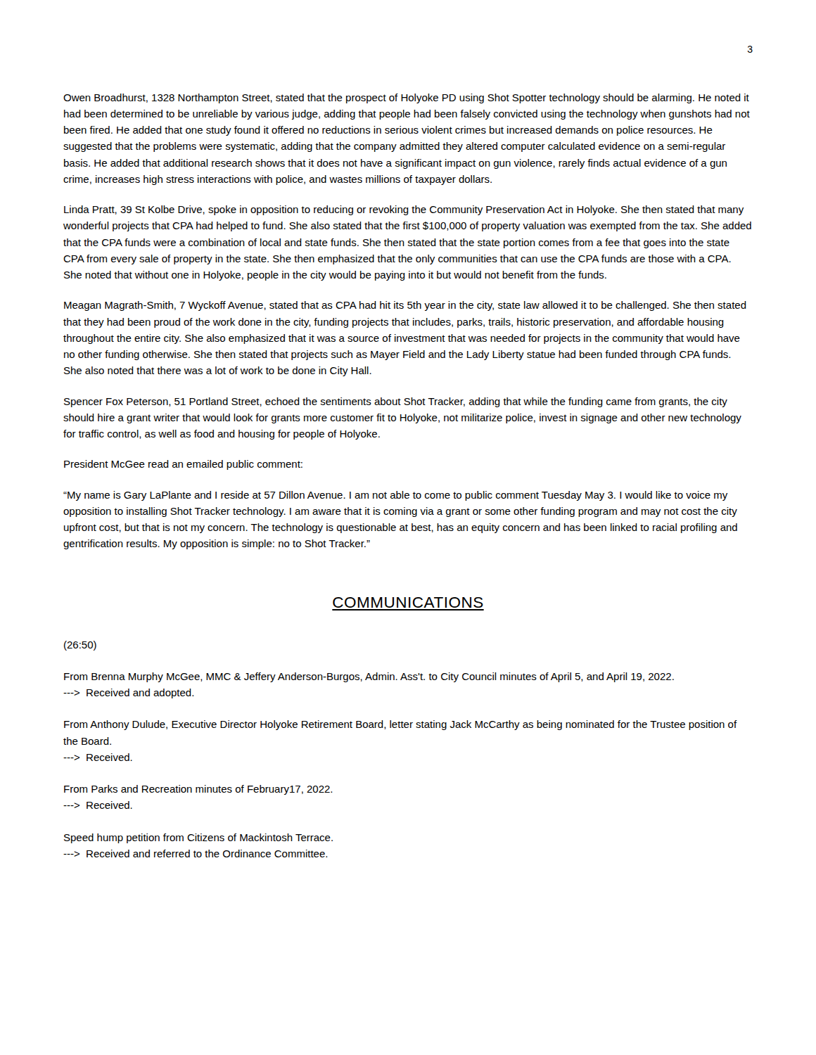3
Owen Broadhurst, 1328 Northampton Street, stated that the prospect of Holyoke PD using Shot Spotter technology should be alarming. He noted it had been determined to be unreliable by various judge, adding that people had been falsely convicted using the technology when gunshots had not been fired. He added that one study found it offered no reductions in serious violent crimes but increased demands on police resources. He suggested that the problems were systematic, adding that the company admitted they altered computer calculated evidence on a semi-regular basis. He added that additional research shows that it does not have a significant impact on gun violence, rarely finds actual evidence of a gun crime, increases high stress interactions with police, and wastes millions of taxpayer dollars.
Linda Pratt, 39 St Kolbe Drive, spoke in opposition to reducing or revoking the Community Preservation Act in Holyoke. She then stated that many wonderful projects that CPA had helped to fund. She also stated that the first $100,000 of property valuation was exempted from the tax. She added that the CPA funds were a combination of local and state funds. She then stated that the state portion comes from a fee that goes into the state CPA from every sale of property in the state. She then emphasized that the only communities that can use the CPA funds are those with a CPA. She noted that without one in Holyoke, people in the city would be paying into it but would not benefit from the funds.
Meagan Magrath-Smith, 7 Wyckoff Avenue, stated that as CPA had hit its 5th year in the city, state law allowed it to be challenged. She then stated that they had been proud of the work done in the city, funding projects that includes, parks, trails, historic preservation, and affordable housing throughout the entire city. She also emphasized that it was a source of investment that was needed for projects in the community that would have no other funding otherwise. She then stated that projects such as Mayer Field and the Lady Liberty statue had been funded through CPA funds. She also noted that there was a lot of work to be done in City Hall.
Spencer Fox Peterson, 51 Portland Street, echoed the sentiments about Shot Tracker, adding that while the funding came from grants, the city should hire a grant writer that would look for grants more customer fit to Holyoke, not militarize police, invest in signage and other new technology for traffic control, as well as food and housing for people of Holyoke.
President McGee read an emailed public comment:
“My name is Gary LaPlante and I reside at 57 Dillon Avenue. I am not able to come to public comment Tuesday May 3. I would like to voice my opposition to installing Shot Tracker technology. I am aware that it is coming via a grant or some other funding program and may not cost the city upfront cost, but that is not my concern. The technology is questionable at best, has an equity concern and has been linked to racial profiling and gentrification results. My opposition is simple: no to Shot Tracker.”
COMMUNICATIONS
(26:50)
From Brenna Murphy McGee, MMC & Jeffery Anderson-Burgos, Admin. Ass't. to City Council minutes of April 5, and April 19, 2022.
---> Received and adopted.
From Anthony Dulude, Executive Director Holyoke Retirement Board, letter stating Jack McCarthy as being nominated for the Trustee position of the Board.
---> Received.
From Parks and Recreation minutes of February17, 2022.
---> Received.
Speed hump petition from Citizens of Mackintosh Terrace.
---> Received and referred to the Ordinance Committee.